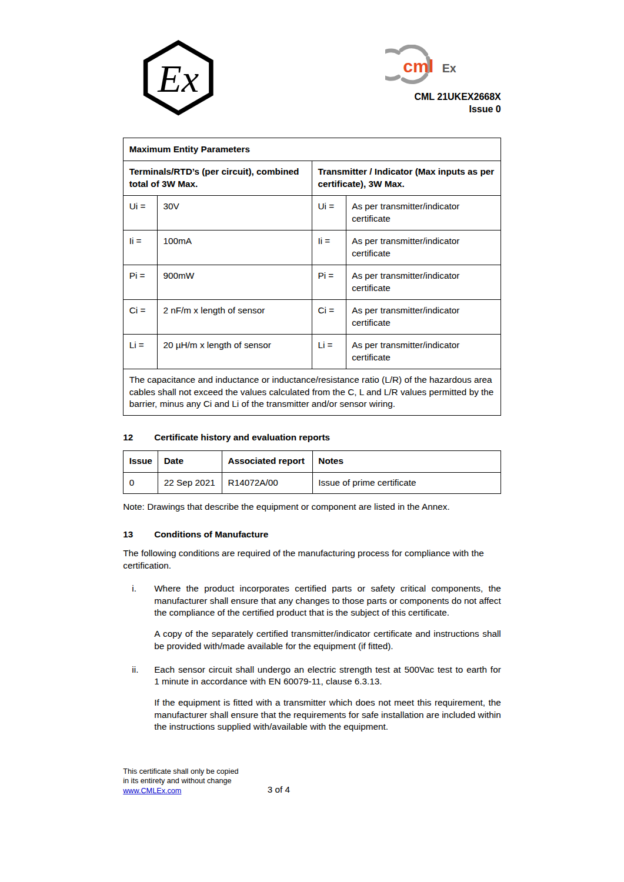Ex
cml Ex
CML 21UKEX2668X
Issue 0
| Maximum Entity Parameters |
| Terminals/RTD’s (per circuit), combined total of 3W Max. | Transmitter / Indicator (Max inputs as per certificate), 3W Max. |
| Ui = | 30V | Ui = | As per transmitter/indicator certificate |
| Ii = | 100mA | Ii = | As per transmitter/indicator certificate |
| Pi = | 900mW | Pi = | As per transmitter/indicator certificate |
| Ci = | 2 nF/m x length of sensor | Ci = | As per transmitter/indicator certificate |
| Li = | 20 µH/m x length of sensor | Li = | As per transmitter/indicator certificate |
| The capacitance and inductance or inductance/resistance ratio (L/R) of the hazardous area cables shall not exceed the values calculated from the C, L and L/R values permitted by the barrier, minus any Ci and Li of the transmitter and/or sensor wiring. |
12 Certificate history and evaluation reports
| Issue | Date | Associated report | Notes |
| --- | --- | --- | --- |
| 0 | 22 Sep 2021 | R14072A/00 | Issue of prime certificate |
Note: Drawings that describe the equipment or component are listed in the Annex.
13 Conditions of Manufacture
The following conditions are required of the manufacturing process for compliance with the certification.
i.
Where the product incorporates certified parts or safety critical components, the manufacturer shall ensure that any changes to those parts or components do not affect the compliance of the certified product that is the subject of this certificate.
A copy of the separately certified transmitter/indicator certificate and instructions shall be provided with/made available for the equipment (if fitted).
ii.
Each sensor circuit shall undergo an electric strength test at 500Vac test to earth for 1 minute in accordance with EN 60079-11, clause 6.3.13.
If the equipment is fitted with a transmitter which does not meet this requirement, the manufacturer shall ensure that the requirements for safe installation are included within the instructions supplied with/available with the equipment.
This certificate shall only be copied
in its entirety and without change
www.CMLEx.com
3 of 4